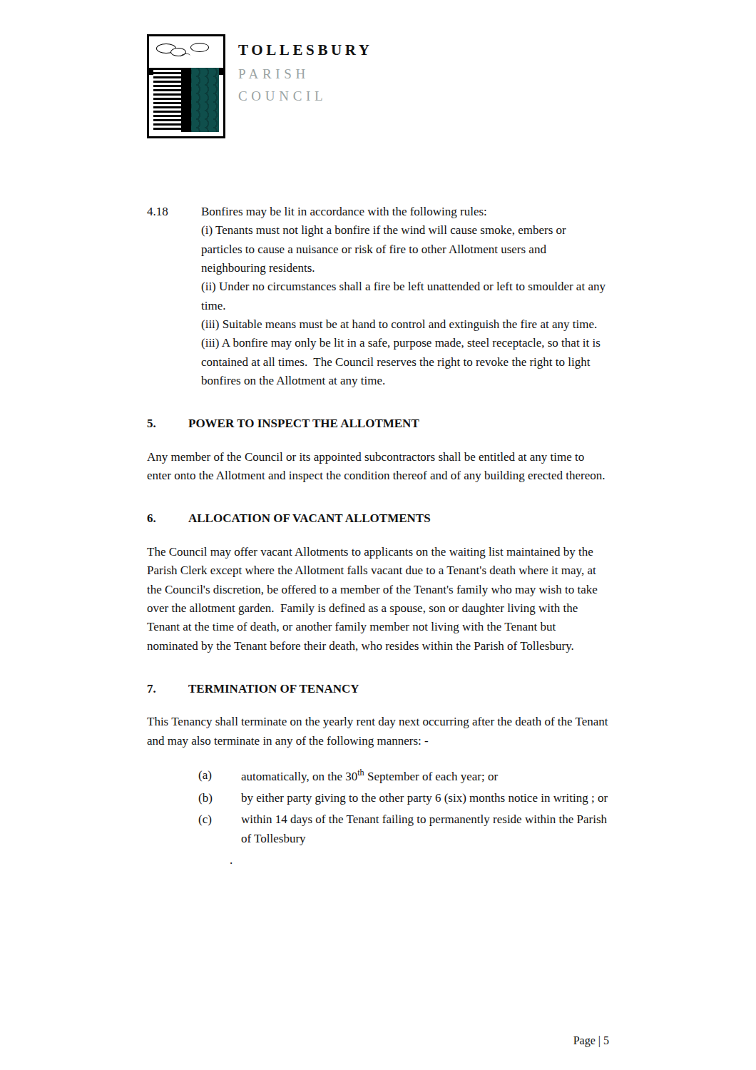TOLLESBURY
PARISH
COUNCIL
4.18
Bonfires may be lit in accordance with the following rules:
(i) Tenants must not light a bonfire if the wind will cause smoke, embers or particles to cause a nuisance or risk of fire to other Allotment users and neighbouring residents.
(ii) Under no circumstances shall a fire be left unattended or left to smoulder at any time.
(iii) Suitable means must be at hand to control and extinguish the fire at any time.
(iii) A bonfire may only be lit in a safe, purpose made, steel receptacle, so that it is contained at all times. The Council reserves the right to revoke the right to light bonfires on the Allotment at any time.
5. POWER TO INSPECT THE ALLOTMENT
Any member of the Council or its appointed subcontractors shall be entitled at any time to enter onto the Allotment and inspect the condition thereof and of any building erected thereon.
6. ALLOCATION OF VACANT ALLOTMENTS
The Council may offer vacant Allotments to applicants on the waiting list maintained by the Parish Clerk except where the Allotment falls vacant due to a Tenant's death where it may, at the Council's discretion, be offered to a member of the Tenant's family who may wish to take over the allotment garden. Family is defined as a spouse, son or daughter living with the Tenant at the time of death, or another family member not living with the Tenant but nominated by the Tenant before their death, who resides within the Parish of Tollesbury.
7. TERMINATION OF TENANCY
This Tenancy shall terminate on the yearly rent day next occurring after the death of the Tenant and may also terminate in any of the following manners: -
(a) automatically, on the 30th September of each year; or
(b) by either party giving to the other party 6 (six) months notice in writing ; or
(c) within 14 days of the Tenant failing to permanently reside within the Parish of Tollesbury
.
Page | 5